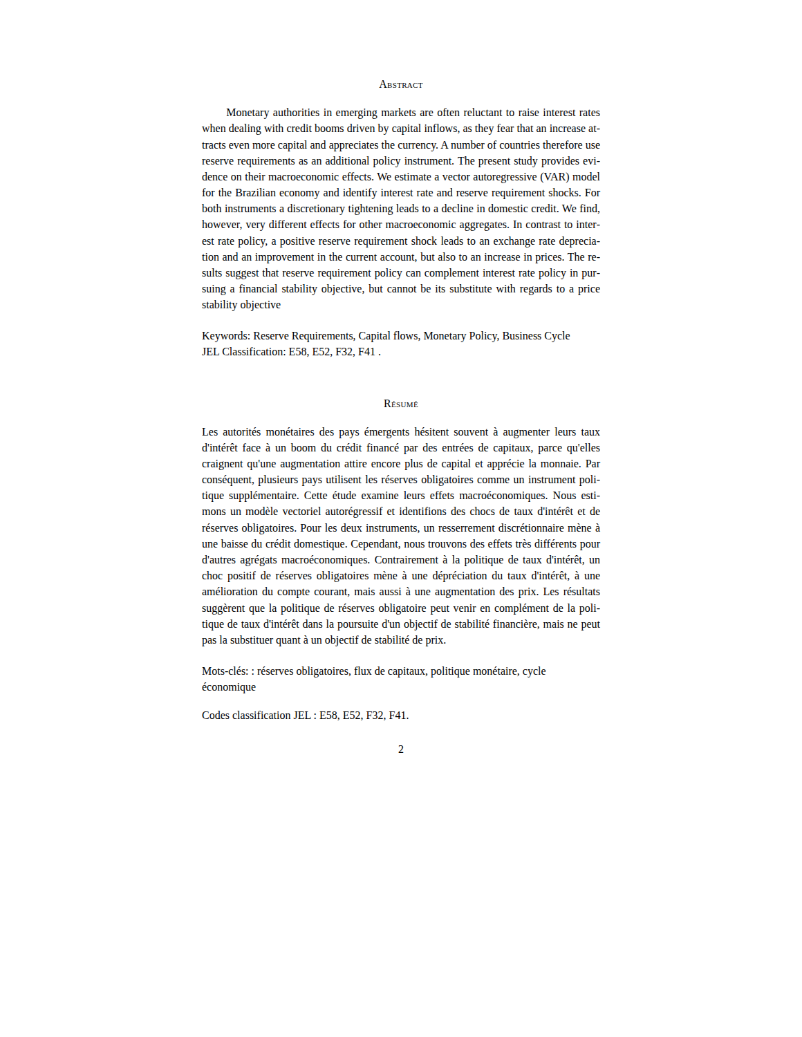Abstract
Monetary authorities in emerging markets are often reluctant to raise interest rates when dealing with credit booms driven by capital inflows, as they fear that an increase attracts even more capital and appreciates the currency. A number of countries therefore use reserve requirements as an additional policy instrument. The present study provides evidence on their macroeconomic effects. We estimate a vector autoregressive (VAR) model for the Brazilian economy and identify interest rate and reserve requirement shocks. For both instruments a discretionary tightening leads to a decline in domestic credit. We find, however, very different effects for other macroeconomic aggregates. In contrast to interest rate policy, a positive reserve requirement shock leads to an exchange rate depreciation and an improvement in the current account, but also to an increase in prices. The results suggest that reserve requirement policy can complement interest rate policy in pursuing a financial stability objective, but cannot be its substitute with regards to a price stability objective
Keywords: Reserve Requirements, Capital flows, Monetary Policy, Business Cycle
JEL Classification: E58, E52, F32, F41 .
Résumé
Les autorités monétaires des pays émergents hésitent souvent à augmenter leurs taux d'intérêt face à un boom du crédit financé par des entrées de capitaux, parce qu'elles craignent qu'une augmentation attire encore plus de capital et apprécie la monnaie. Par conséquent, plusieurs pays utilisent les réserves obligatoires comme un instrument politique supplémentaire. Cette étude examine leurs effets macroéconomiques. Nous estimons un modèle vectoriel autorégressif et identifions des chocs de taux d'intérêt et de réserves obligatoires. Pour les deux instruments, un resserrement discrétionnaire mène à une baisse du crédit domestique. Cependant, nous trouvons des effets très différents pour d'autres agrégats macroéconomiques. Contrairement à la politique de taux d'intérêt, un choc positif de réserves obligatoires mène à une dépréciation du taux d'intérêt, à une amélioration du compte courant, mais aussi à une augmentation des prix. Les résultats suggèrent que la politique de réserves obligatoire peut venir en complément de la politique de taux d'intérêt dans la poursuite d'un objectif de stabilité financière, mais ne peut pas la substituer quant à un objectif de stabilité de prix.
Mots-clés: : réserves obligatoires, flux de capitaux, politique monétaire, cycle économique
Codes classification JEL : E58, E52, F32, F41.
2